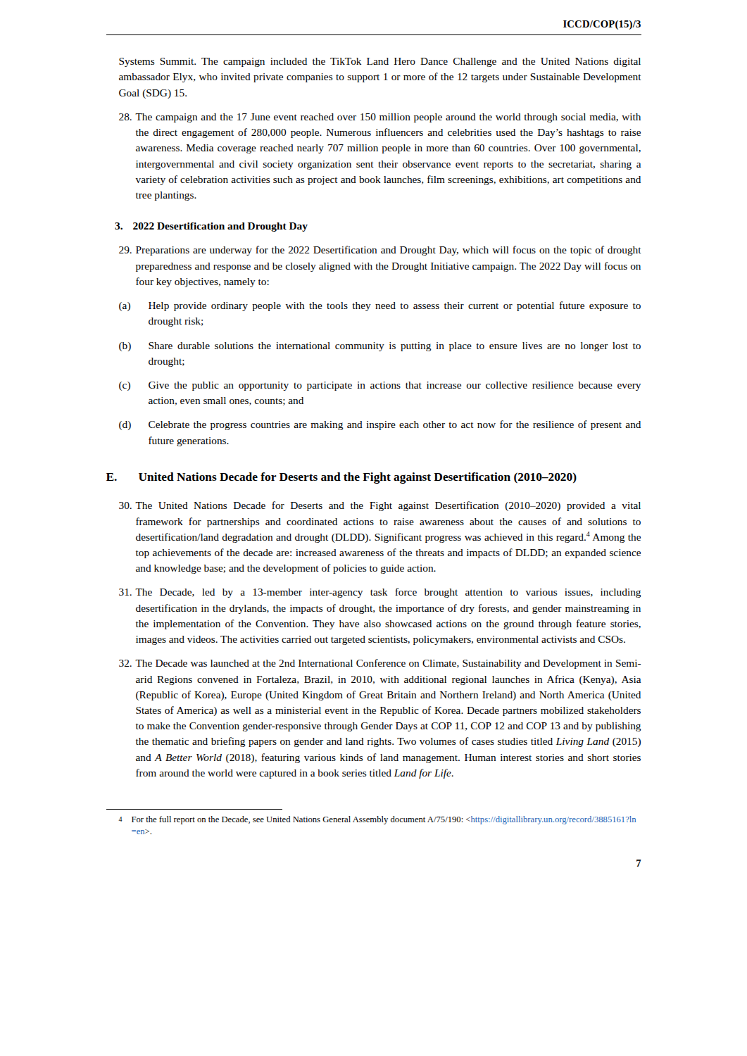ICCD/COP(15)/3
Systems Summit. The campaign included the TikTok Land Hero Dance Challenge and the United Nations digital ambassador Elyx, who invited private companies to support 1 or more of the 12 targets under Sustainable Development Goal (SDG) 15.
28.
The campaign and the 17 June event reached over 150 million people around the world through social media, with the direct engagement of 280,000 people. Numerous influencers and celebrities used the Day’s hashtags to raise awareness. Media coverage reached nearly 707 million people in more than 60 countries. Over 100 governmental, intergovernmental and civil society organization sent their observance event reports to the secretariat, sharing a variety of celebration activities such as project and book launches, film screenings, exhibitions, art competitions and tree plantings.
3. 2022 Desertification and Drought Day
29.
Preparations are underway for the 2022 Desertification and Drought Day, which will focus on the topic of drought preparedness and response and be closely aligned with the Drought Initiative campaign. The 2022 Day will focus on four key objectives, namely to:
(a) Help provide ordinary people with the tools they need to assess their current or potential future exposure to drought risk;
(b) Share durable solutions the international community is putting in place to ensure lives are no longer lost to drought;
(c) Give the public an opportunity to participate in actions that increase our collective resilience because every action, even small ones, counts; and
(d) Celebrate the progress countries are making and inspire each other to act now for the resilience of present and future generations.
E. United Nations Decade for Deserts and the Fight against Desertification (2010–2020)
30.
The United Nations Decade for Deserts and the Fight against Desertification (2010–2020) provided a vital framework for partnerships and coordinated actions to raise awareness about the causes of and solutions to desertification/land degradation and drought (DLDD). Significant progress was achieved in this regard.4 Among the top achievements of the decade are: increased awareness of the threats and impacts of DLDD; an expanded science and knowledge base; and the development of policies to guide action.
31.
The Decade, led by a 13-member inter-agency task force brought attention to various issues, including desertification in the drylands, the impacts of drought, the importance of dry forests, and gender mainstreaming in the implementation of the Convention. They have also showcased actions on the ground through feature stories, images and videos. The activities carried out targeted scientists, policymakers, environmental activists and CSOs.
32.
The Decade was launched at the 2nd International Conference on Climate, Sustainability and Development in Semi-arid Regions convened in Fortaleza, Brazil, in 2010, with additional regional launches in Africa (Kenya), Asia (Republic of Korea), Europe (United Kingdom of Great Britain and Northern Ireland) and North America (United States of America) as well as a ministerial event in the Republic of Korea. Decade partners mobilized stakeholders to make the Convention gender-responsive through Gender Days at COP 11, COP 12 and COP 13 and by publishing the thematic and briefing papers on gender and land rights. Two volumes of cases studies titled Living Land (2015) and A Better World (2018), featuring various kinds of land management. Human interest stories and short stories from around the world were captured in a book series titled Land for Life.
4
For the full report on the Decade, see United Nations General Assembly document A/75/190: <https://digitallibrary.un.org/record/3885161?ln=en>.
7